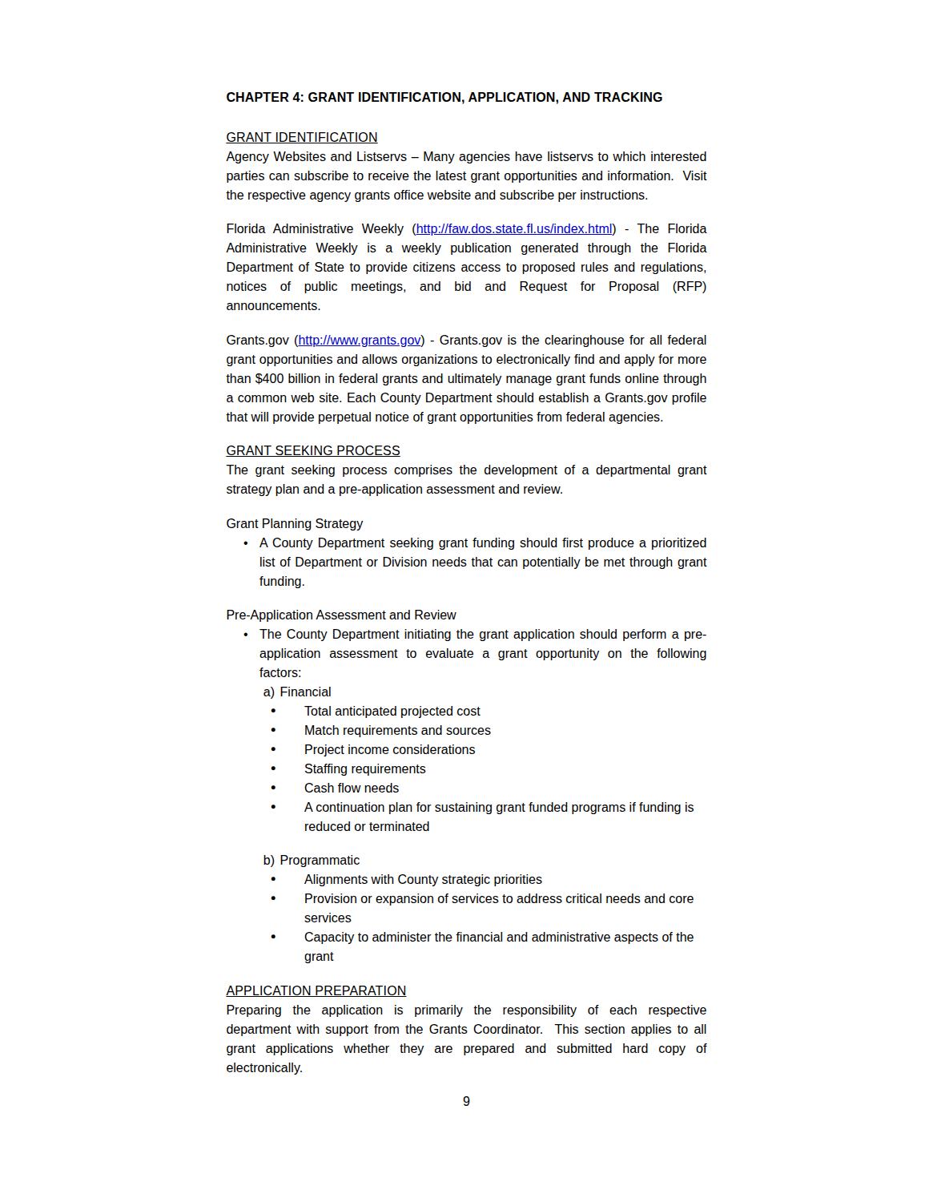CHAPTER 4: GRANT IDENTIFICATION, APPLICATION, AND TRACKING
GRANT IDENTIFICATION
Agency Websites and Listservs – Many agencies have listservs to which interested parties can subscribe to receive the latest grant opportunities and information. Visit the respective agency grants office website and subscribe per instructions.
Florida Administrative Weekly (http://faw.dos.state.fl.us/index.html) - The Florida Administrative Weekly is a weekly publication generated through the Florida Department of State to provide citizens access to proposed rules and regulations, notices of public meetings, and bid and Request for Proposal (RFP) announcements.
Grants.gov (http://www.grants.gov) - Grants.gov is the clearinghouse for all federal grant opportunities and allows organizations to electronically find and apply for more than $400 billion in federal grants and ultimately manage grant funds online through a common web site. Each County Department should establish a Grants.gov profile that will provide perpetual notice of grant opportunities from federal agencies.
GRANT SEEKING PROCESS
The grant seeking process comprises the development of a departmental grant strategy plan and a pre-application assessment and review.
Grant Planning Strategy
A County Department seeking grant funding should first produce a prioritized list of Department or Division needs that can potentially be met through grant funding.
Pre-Application Assessment and Review
The County Department initiating the grant application should perform a pre-application assessment to evaluate a grant opportunity on the following factors:
a) Financial
Total anticipated projected cost
Match requirements and sources
Project income considerations
Staffing requirements
Cash flow needs
A continuation plan for sustaining grant funded programs if funding is reduced or terminated
b) Programmatic
Alignments with County strategic priorities
Provision or expansion of services to address critical needs and core services
Capacity to administer the financial and administrative aspects of the grant
APPLICATION PREPARATION
Preparing the application is primarily the responsibility of each respective department with support from the Grants Coordinator. This section applies to all grant applications whether they are prepared and submitted hard copy of electronically.
9